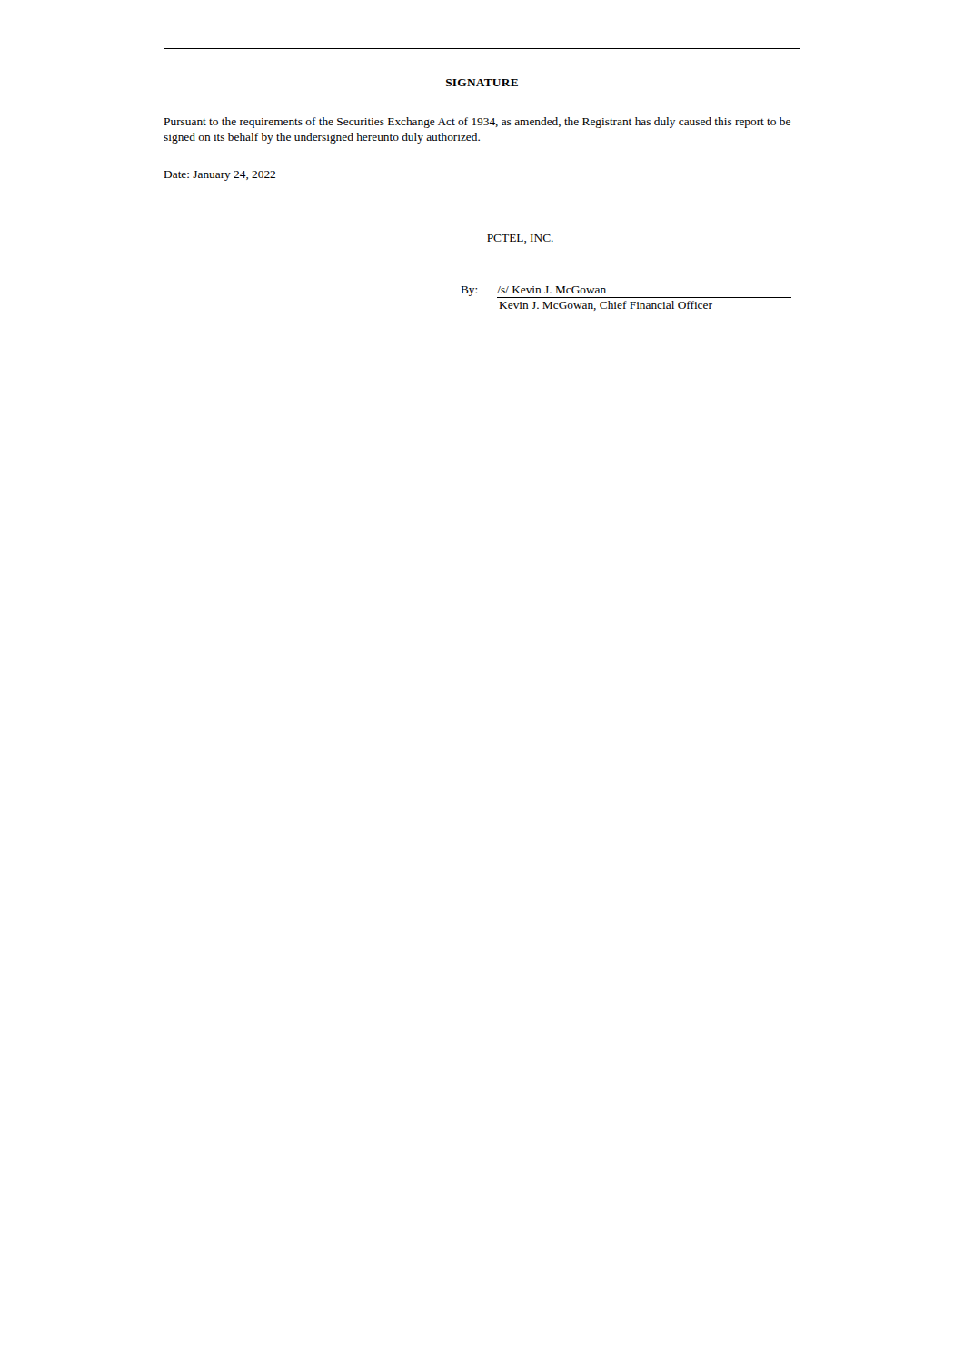SIGNATURE
Pursuant to the requirements of the Securities Exchange Act of 1934, as amended, the Registrant has duly caused this report to be signed on its behalf by the undersigned hereunto duly authorized.
Date: January 24, 2022
PCTEL, INC.
| By: | /s/ Kevin J. McGowan |
| | Kevin J. McGowan, Chief Financial Officer |